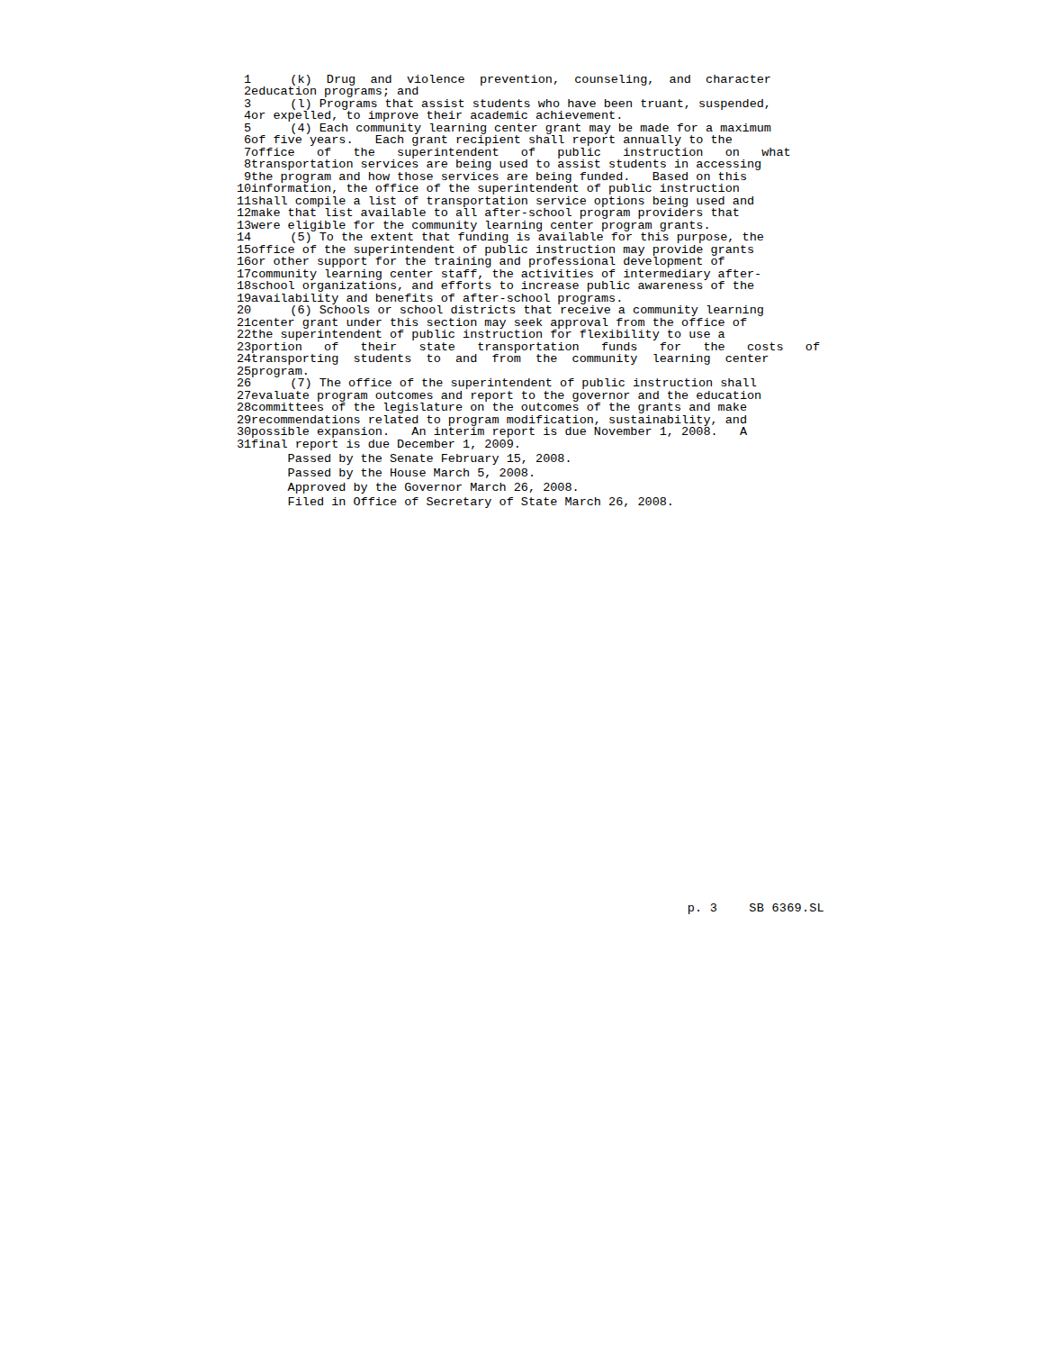| 1 | (k) Drug and violence prevention, counseling, and character |
| 2 | education programs; and |
| 3 | (l) Programs that assist students who have been truant, suspended, |
| 4 | or expelled, to improve their academic achievement. |
| 5 | (4) Each community learning center grant may be made for a maximum |
| 6 | of five years. Each grant recipient shall report annually to the |
| 7 | office of the superintendent of public instruction on what |
| 8 | transportation services are being used to assist students in accessing |
| 9 | the program and how those services are being funded. Based on this |
| 10 | information, the office of the superintendent of public instruction |
| 11 | shall compile a list of transportation service options being used and |
| 12 | make that list available to all after-school program providers that |
| 13 | were eligible for the community learning center program grants. |
| 14 | (5) To the extent that funding is available for this purpose, the |
| 15 | office of the superintendent of public instruction may provide grants |
| 16 | or other support for the training and professional development of |
| 17 | community learning center staff, the activities of intermediary after- |
| 18 | school organizations, and efforts to increase public awareness of the |
| 19 | availability and benefits of after-school programs. |
| 20 | (6) Schools or school districts that receive a community learning |
| 21 | center grant under this section may seek approval from the office of |
| 22 | the superintendent of public instruction for flexibility to use a |
| 23 | portion of their state transportation funds for the costs of |
| 24 | transporting students to and from the community learning center |
| 25 | program. |
| 26 | (7) The office of the superintendent of public instruction shall |
| 27 | evaluate program outcomes and report to the governor and the education |
| 28 | committees of the legislature on the outcomes of the grants and make |
| 29 | recommendations related to program modification, sustainability, and |
| 30 | possible expansion. An interim report is due November 1, 2008. A |
| 31 | final report is due December 1, 2009. |
Passed by the Senate February 15, 2008. Passed by the House March 5, 2008. Approved by the Governor March 26, 2008. Filed in Office of Secretary of State March 26, 2008.
p. 3 SB 6369.SL